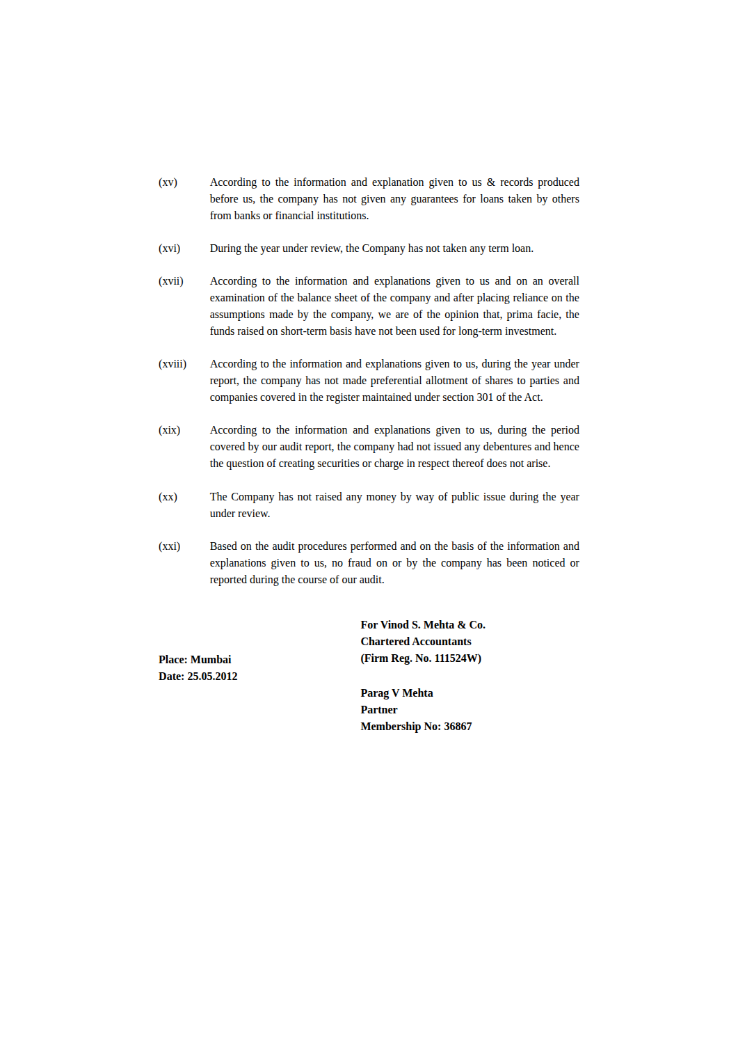(xv) According to the information and explanation given to us & records produced before us, the company has not given any guarantees for loans taken by others from banks or financial institutions.
(xvi) During the year under review, the Company has not taken any term loan.
(xvii) According to the information and explanations given to us and on an overall examination of the balance sheet of the company and after placing reliance on the assumptions made by the company, we are of the opinion that, prima facie, the funds raised on short-term basis have not been used for long-term investment.
(xviii) According to the information and explanations given to us, during the year under report, the company has not made preferential allotment of shares to parties and companies covered in the register maintained under section 301 of the Act.
(xix) According to the information and explanations given to us, during the period covered by our audit report, the company had not issued any debentures and hence the question of creating securities or charge in respect thereof does not arise.
(xx) The Company has not raised any money by way of public issue during the year under review.
(xxi) Based on the audit procedures performed and on the basis of the information and explanations given to us, no fraud on or by the company has been noticed or reported during the course of our audit.
Place: Mumbai
Date: 25.05.2012
For Vinod S. Mehta & Co.
Chartered Accountants
(Firm Reg. No. 111524W)
Parag V Mehta
Partner
Membership No: 36867